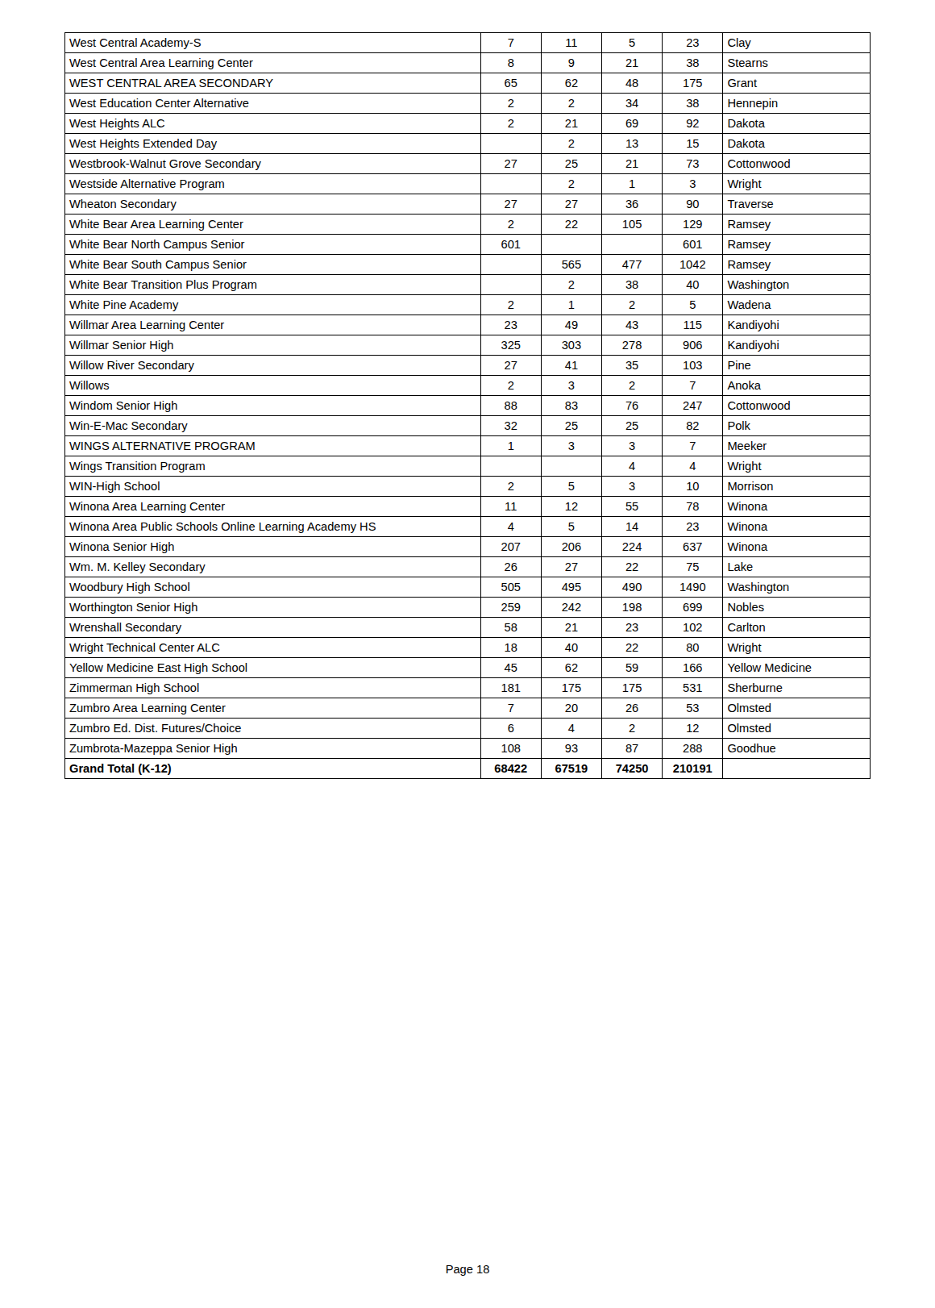| West Central Academy-S | 7 | 11 | 5 | 23 | Clay |
| West Central Area Learning Center | 8 | 9 | 21 | 38 | Stearns |
| WEST CENTRAL AREA SECONDARY | 65 | 62 | 48 | 175 | Grant |
| West Education Center Alternative | 2 | 2 | 34 | 38 | Hennepin |
| West Heights ALC | 2 | 21 | 69 | 92 | Dakota |
| West Heights Extended Day | | 2 | 13 | 15 | Dakota |
| Westbrook-Walnut Grove Secondary | 27 | 25 | 21 | 73 | Cottonwood |
| Westside Alternative Program | | 2 | 1 | 3 | Wright |
| Wheaton Secondary | 27 | 27 | 36 | 90 | Traverse |
| White Bear Area Learning Center | 2 | 22 | 105 | 129 | Ramsey |
| White Bear North Campus Senior | 601 | | | 601 | Ramsey |
| White Bear South Campus Senior | | 565 | 477 | 1042 | Ramsey |
| White Bear Transition Plus Program | | 2 | 38 | 40 | Washington |
| White Pine Academy | 2 | 1 | 2 | 5 | Wadena |
| Willmar Area Learning Center | 23 | 49 | 43 | 115 | Kandiyohi |
| Willmar Senior High | 325 | 303 | 278 | 906 | Kandiyohi |
| Willow River Secondary | 27 | 41 | 35 | 103 | Pine |
| Willows | 2 | 3 | 2 | 7 | Anoka |
| Windom Senior High | 88 | 83 | 76 | 247 | Cottonwood |
| Win-E-Mac Secondary | 32 | 25 | 25 | 82 | Polk |
| WINGS ALTERNATIVE PROGRAM | 1 | 3 | 3 | 7 | Meeker |
| Wings Transition Program | | | 4 | 4 | Wright |
| WIN-High School | 2 | 5 | 3 | 10 | Morrison |
| Winona Area Learning Center | 11 | 12 | 55 | 78 | Winona |
| Winona Area Public Schools Online Learning Academy HS | 4 | 5 | 14 | 23 | Winona |
| Winona Senior High | 207 | 206 | 224 | 637 | Winona |
| Wm. M. Kelley Secondary | 26 | 27 | 22 | 75 | Lake |
| Woodbury High School | 505 | 495 | 490 | 1490 | Washington |
| Worthington Senior High | 259 | 242 | 198 | 699 | Nobles |
| Wrenshall Secondary | 58 | 21 | 23 | 102 | Carlton |
| Wright Technical Center ALC | 18 | 40 | 22 | 80 | Wright |
| Yellow Medicine East High School | 45 | 62 | 59 | 166 | Yellow Medicine |
| Zimmerman High School | 181 | 175 | 175 | 531 | Sherburne |
| Zumbro Area Learning Center | 7 | 20 | 26 | 53 | Olmsted |
| Zumbro Ed. Dist. Futures/Choice | 6 | 4 | 2 | 12 | Olmsted |
| Zumbrota-Mazeppa Senior High | 108 | 93 | 87 | 288 | Goodhue |
| Grand Total (K-12) | 68422 | 67519 | 74250 | 210191 | |
Page 18